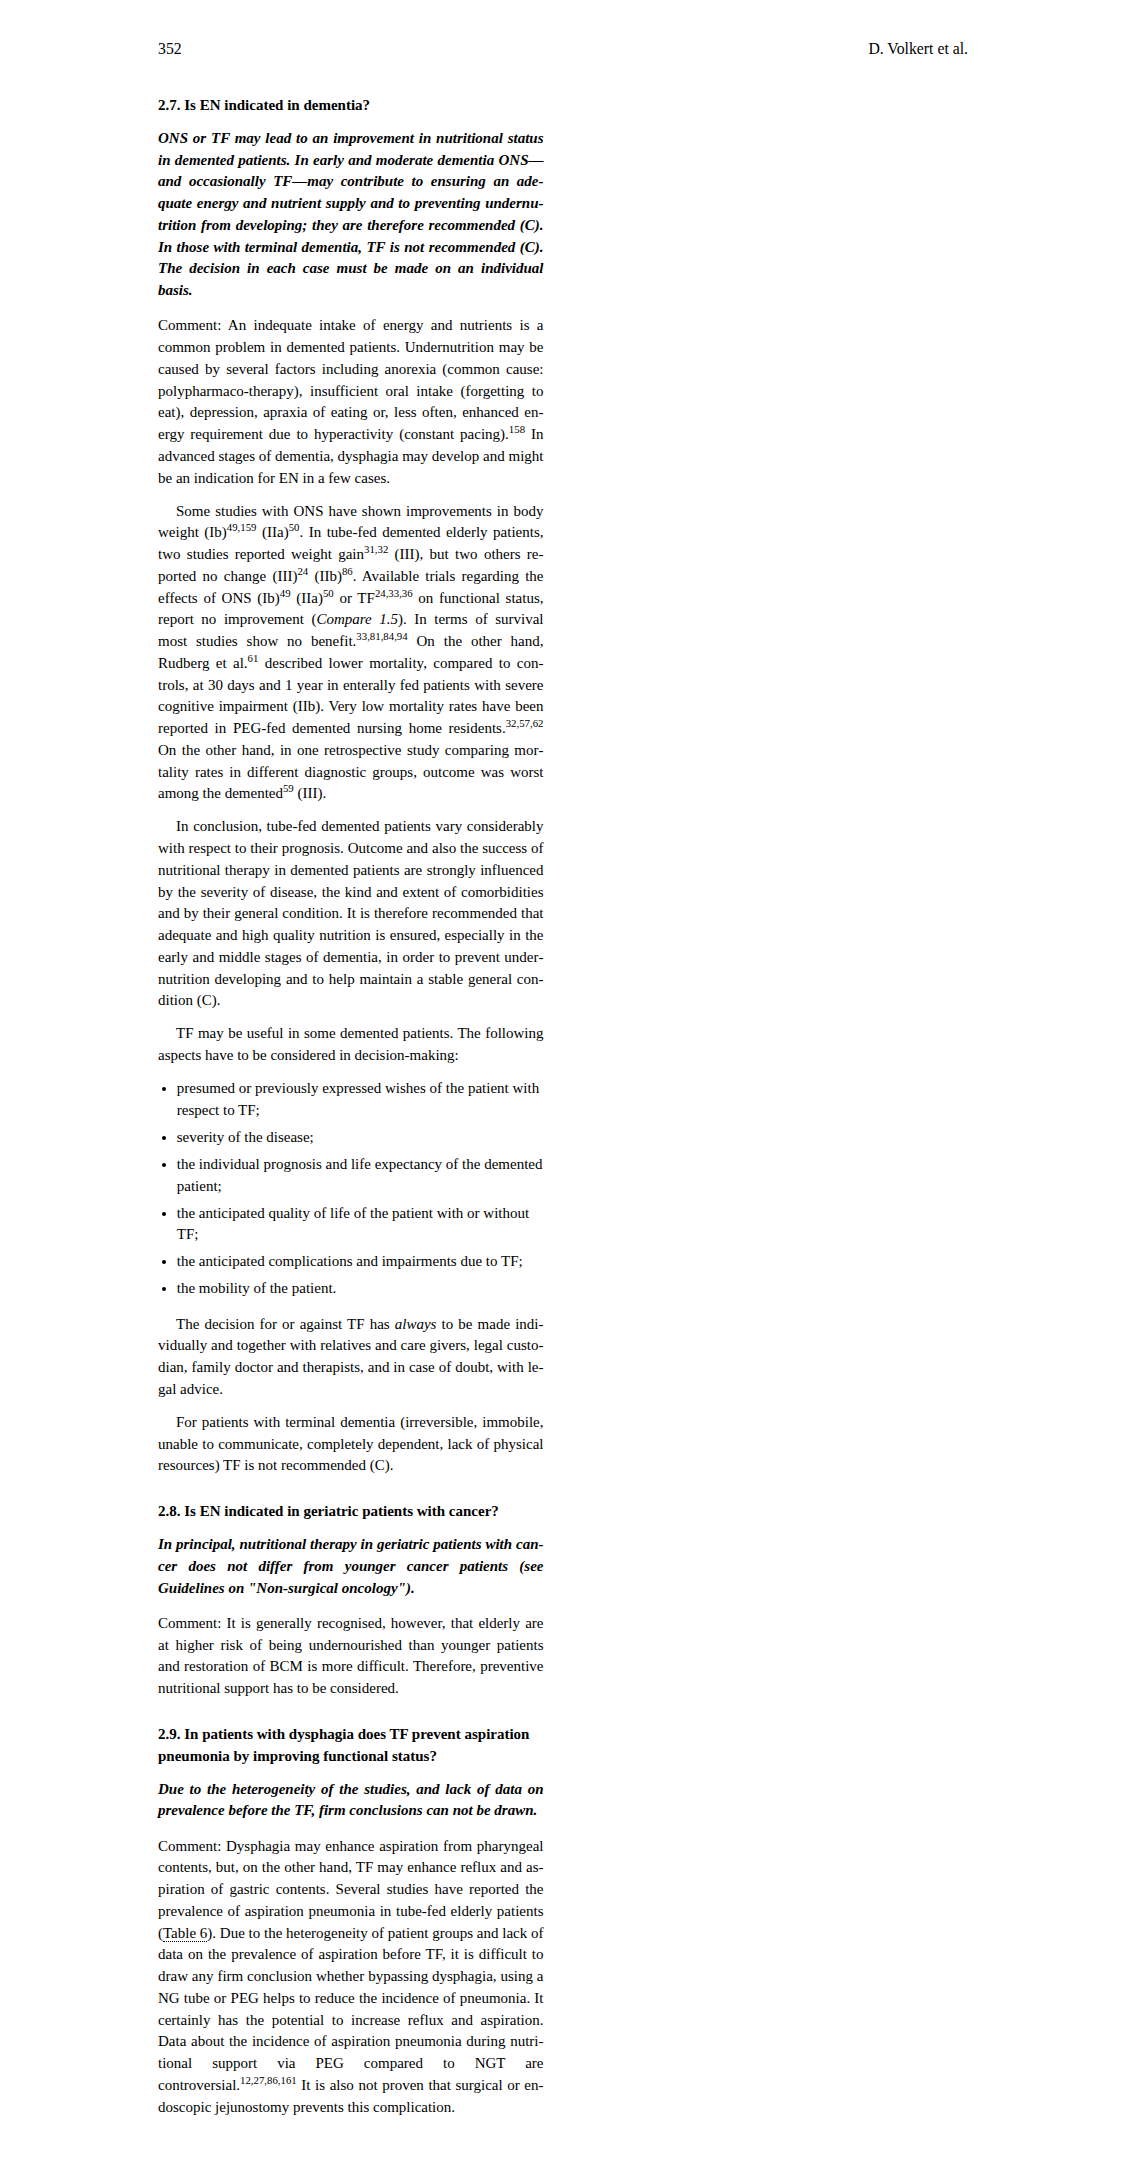352 D. Volkert et al.
2.7. Is EN indicated in dementia?
ONS or TF may lead to an improvement in nutritional status in demented patients. In early and moderate dementia ONS—and occasionally TF—may contribute to ensuring an adequate energy and nutrient supply and to preventing undernutrition from developing; they are therefore recommended (C). In those with terminal dementia, TF is not recommended (C). The decision in each case must be made on an individual basis.
Comment: An indequate intake of energy and nutrients is a common problem in demented patients. Undernutrition may be caused by several factors including anorexia (common cause: polypharmaco-therapy), insufficient oral intake (forgetting to eat), depression, apraxia of eating or, less often, enhanced energy requirement due to hyperactivity (constant pacing).158 In advanced stages of dementia, dysphagia may develop and might be an indication for EN in a few cases.
Some studies with ONS have shown improvements in body weight (Ib)49,159 (IIa)50. In tube-fed demented elderly patients, two studies reported weight gain31,32 (III), but two others reported no change (III)24 (IIb)86. Available trials regarding the effects of ONS (Ib)49 (IIa)50 or TF24,33,36 on functional status, report no improvement (Compare 1.5). In terms of survival most studies show no benefit.33,81,84,94 On the other hand, Rudberg et al.61 described lower mortality, compared to controls, at 30 days and 1 year in enterally fed patients with severe cognitive impairment (IIb). Very low mortality rates have been reported in PEG-fed demented nursing home residents.32,57,62 On the other hand, in one retrospective study comparing mortality rates in different diagnostic groups, outcome was worst among the demented59 (III).
In conclusion, tube-fed demented patients vary considerably with respect to their prognosis. Outcome and also the success of nutritional therapy in demented patients are strongly influenced by the severity of disease, the kind and extent of comorbidities and by their general condition. It is therefore recommended that adequate and high quality nutrition is ensured, especially in the early and middle stages of dementia, in order to prevent undernutrition developing and to help maintain a stable general condition (C).
TF may be useful in some demented patients. The following aspects have to be considered in decision-making:
presumed or previously expressed wishes of the patient with respect to TF;
severity of the disease;
the individual prognosis and life expectancy of the demented patient;
the anticipated quality of life of the patient with or without TF;
the anticipated complications and impairments due to TF;
the mobility of the patient.
The decision for or against TF has always to be made individually and together with relatives and care givers, legal custodian, family doctor and therapists, and in case of doubt, with legal advice.
For patients with terminal dementia (irreversible, immobile, unable to communicate, completely dependent, lack of physical resources) TF is not recommended (C).
2.8. Is EN indicated in geriatric patients with cancer?
In principal, nutritional therapy in geriatric patients with cancer does not differ from younger cancer patients (see Guidelines on "Non-surgical oncology").
Comment: It is generally recognised, however, that elderly are at higher risk of being undernourished than younger patients and restoration of BCM is more difficult. Therefore, preventive nutritional support has to be considered.
2.9. In patients with dysphagia does TF prevent aspiration pneumonia by improving functional status?
Due to the heterogeneity of the studies, and lack of data on prevalence before the TF, firm conclusions can not be drawn.
Comment: Dysphagia may enhance aspiration from pharyngeal contents, but, on the other hand, TF may enhance reflux and aspiration of gastric contents. Several studies have reported the prevalence of aspiration pneumonia in tube-fed elderly patients (Table 6). Due to the heterogeneity of patient groups and lack of data on the prevalence of aspiration before TF, it is difficult to draw any firm conclusion whether bypassing dysphagia, using a NG tube or PEG helps to reduce the incidence of pneumonia. It certainly has the potential to increase reflux and aspiration. Data about the incidence of aspiration pneumonia during nutritional support via PEG compared to NGT are controversial.12,27,86,161 It is also not proven that surgical or endoscopic jejunostomy prevents this complication.